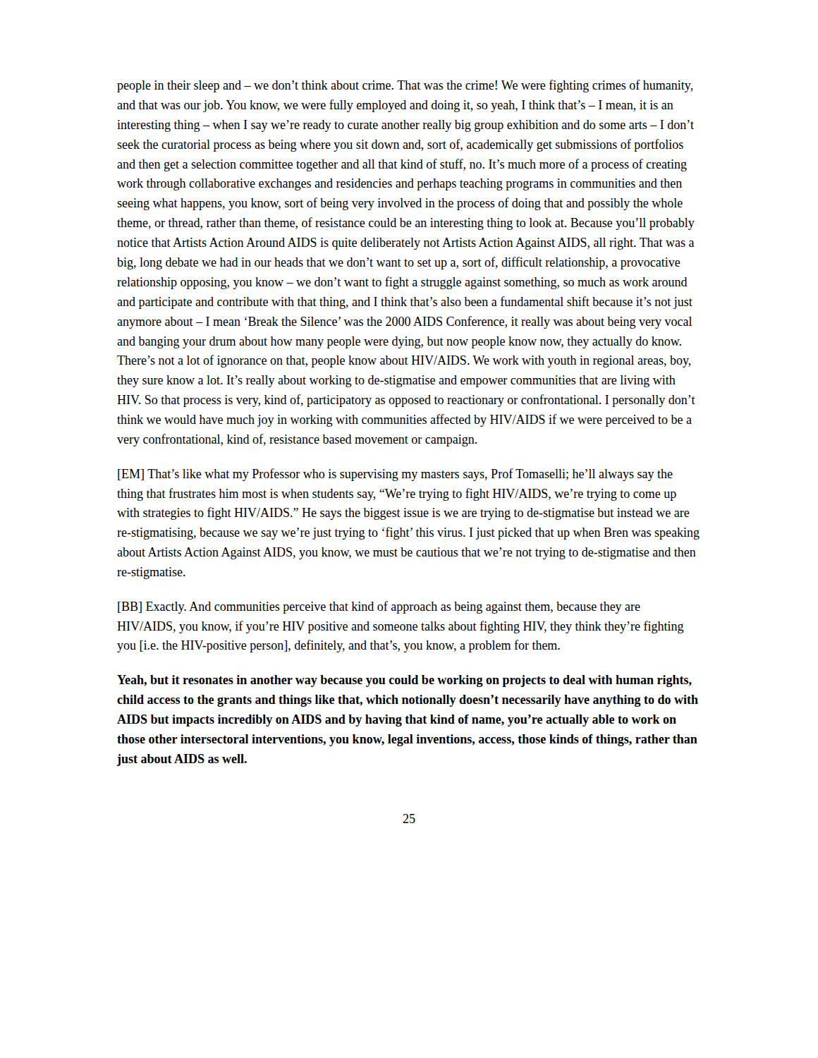people in their sleep and – we don’t think about crime. That was the crime! We were fighting crimes of humanity, and that was our job. You know, we were fully employed and doing it, so yeah, I think that’s – I mean, it is an interesting thing – when I say we’re ready to curate another really big group exhibition and do some arts – I don’t seek the curatorial process as being where you sit down and, sort of, academically get submissions of portfolios and then get a selection committee together and all that kind of stuff, no. It’s much more of a process of creating work through collaborative exchanges and residencies and perhaps teaching programs in communities and then seeing what happens, you know, sort of being very involved in the process of doing that and possibly the whole theme, or thread, rather than theme, of resistance could be an interesting thing to look at. Because you’ll probably notice that Artists Action Around AIDS is quite deliberately not Artists Action Against AIDS, all right. That was a big, long debate we had in our heads that we don’t want to set up a, sort of, difficult relationship, a provocative relationship opposing, you know – we don’t want to fight a struggle against something, so much as work around and participate and contribute with that thing, and I think that’s also been a fundamental shift because it’s not just anymore about – I mean ‘Break the Silence’ was the 2000 AIDS Conference, it really was about being very vocal and banging your drum about how many people were dying, but now people know now, they actually do know. There’s not a lot of ignorance on that, people know about HIV/AIDS. We work with youth in regional areas, boy, they sure know a lot. It’s really about working to de-stigmatise and empower communities that are living with HIV. So that process is very, kind of, participatory as opposed to reactionary or confrontational. I personally don’t think we would have much joy in working with communities affected by HIV/AIDS if we were perceived to be a very confrontational, kind of, resistance based movement or campaign.
[EM] That’s like what my Professor who is supervising my masters says, Prof Tomaselli; he’ll always say the thing that frustrates him most is when students say, “We’re trying to fight HIV/AIDS, we’re trying to come up with strategies to fight HIV/AIDS.” He says the biggest issue is we are trying to de-stigmatise but instead we are re-stigmatising, because we say we’re just trying to ‘fight’ this virus. I just picked that up when Bren was speaking about Artists Action Against AIDS, you know, we must be cautious that we’re not trying to de-stigmatise and then re-stigmatise.
[BB] Exactly. And communities perceive that kind of approach as being against them, because they are HIV/AIDS, you know, if you’re HIV positive and someone talks about fighting HIV, they think they’re fighting you [i.e. the HIV-positive person], definitely, and that’s, you know, a problem for them.
Yeah, but it resonates in another way because you could be working on projects to deal with human rights, child access to the grants and things like that, which notionally doesn’t necessarily have anything to do with AIDS but impacts incredibly on AIDS and by having that kind of name, you’re actually able to work on those other intersectoral interventions, you know, legal inventions, access, those kinds of things, rather than just about AIDS as well.
25